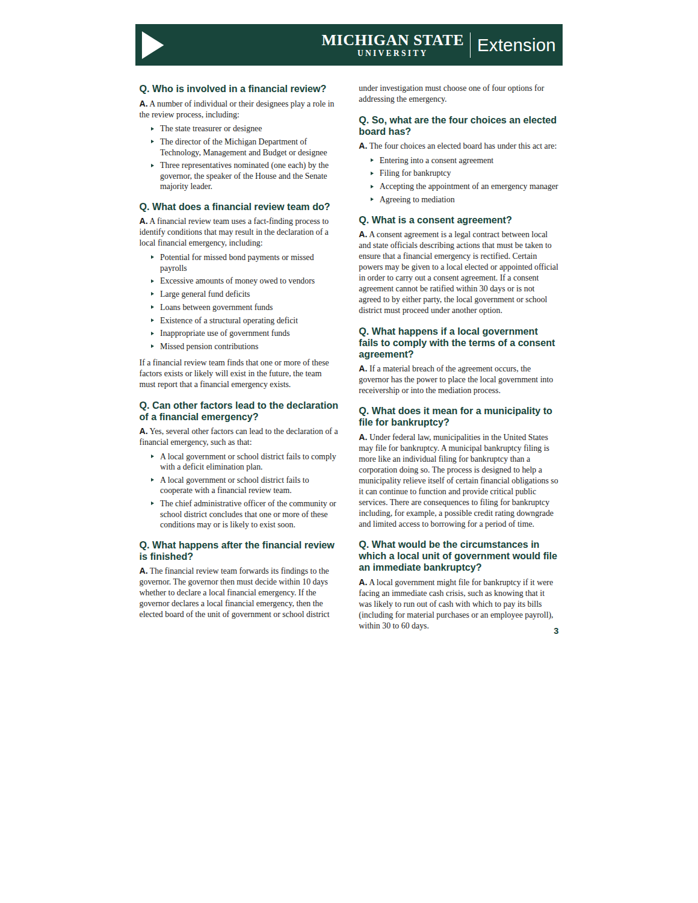MICHIGAN STATE UNIVERSITY
Extension
Q. Who is involved in a financial review?
A. A number of individual or their designees play a role in the review process, including:
The state treasurer or designee
The director of the Michigan Department of Technology, Management and Budget or designee
Three representatives nominated (one each) by the governor, the speaker of the House and the Senate majority leader.
Q. What does a financial review team do?
A. A financial review team uses a fact-finding process to identify conditions that may result in the declaration of a local financial emergency, including:
Potential for missed bond payments or missed payrolls
Excessive amounts of money owed to vendors
Large general fund deficits
Loans between government funds
Existence of a structural operating deficit
Inappropriate use of government funds
Missed pension contributions
If a financial review team finds that one or more of these factors exists or likely will exist in the future, the team must report that a financial emergency exists.
Q. Can other factors lead to the declaration of a financial emergency?
A. Yes, several other factors can lead to the declaration of a financial emergency, such as that:
A local government or school district fails to comply with a deficit elimination plan.
A local government or school district fails to cooperate with a financial review team.
The chief administrative officer of the community or school district concludes that one or more of these conditions may or is likely to exist soon.
Q. What happens after the financial review is finished?
A. The financial review team forwards its findings to the governor. The governor then must decide within 10 days whether to declare a local financial emergency. If the governor declares a local financial emergency, then the elected board of the unit of government or school district under investigation must choose one of four options for addressing the emergency.
Q. So, what are the four choices an elected board has?
A. The four choices an elected board has under this act are:
Entering into a consent agreement
Filing for bankruptcy
Accepting the appointment of an emergency manager
Agreeing to mediation
Q. What is a consent agreement?
A. A consent agreement is a legal contract between local and state officials describing actions that must be taken to ensure that a financial emergency is rectified. Certain powers may be given to a local elected or appointed official in order to carry out a consent agreement. If a consent agreement cannot be ratified within 30 days or is not agreed to by either party, the local government or school district must proceed under another option.
Q. What happens if a local government fails to comply with the terms of a consent agreement?
A. If a material breach of the agreement occurs, the governor has the power to place the local government into receivership or into the mediation process.
Q. What does it mean for a municipality to file for bankruptcy?
A. Under federal law, municipalities in the United States may file for bankruptcy. A municipal bankruptcy filing is more like an individual filing for bankruptcy than a corporation doing so. The process is designed to help a municipality relieve itself of certain financial obligations so it can continue to function and provide critical public services. There are consequences to filing for bankruptcy including, for example, a possible credit rating downgrade and limited access to borrowing for a period of time.
Q. What would be the circumstances in which a local unit of government would file an immediate bankruptcy?
A. A local government might file for bankruptcy if it were facing an immediate cash crisis, such as knowing that it was likely to run out of cash with which to pay its bills (including for material purchases or an employee payroll), within 30 to 60 days.
3